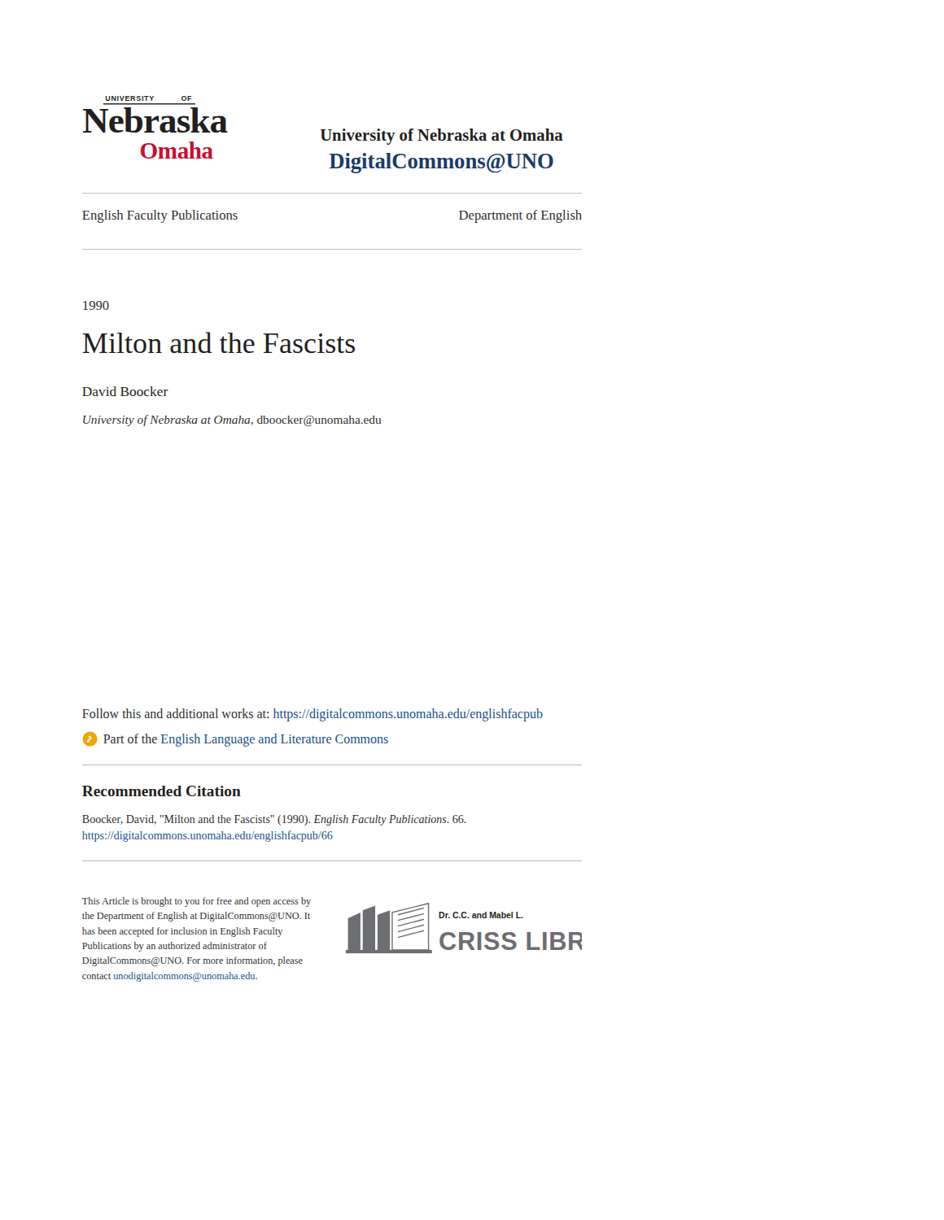UNIVERSITY OF Nebraska Omaha
University of Nebraska at Omaha
DigitalCommons@UNO
English Faculty Publications
Department of English
1990
Milton and the Fascists
David Boocker
University of Nebraska at Omaha, dboocker@unomaha.edu
Follow this and additional works at: https://digitalcommons.unomaha.edu/englishfacpub
Part of the English Language and Literature Commons
Recommended Citation
Boocker, David, "Milton and the Fascists" (1990). English Faculty Publications. 66.
https://digitalcommons.unomaha.edu/englishfacpub/66
This Article is brought to you for free and open access by the Department of English at DigitalCommons@UNO. It has been accepted for inclusion in English Faculty Publications by an authorized administrator of DigitalCommons@UNO. For more information, please contact unodigitalcommons@unomaha.edu.
Dr. C.C. and Mabel L. CRISS LIBRARY